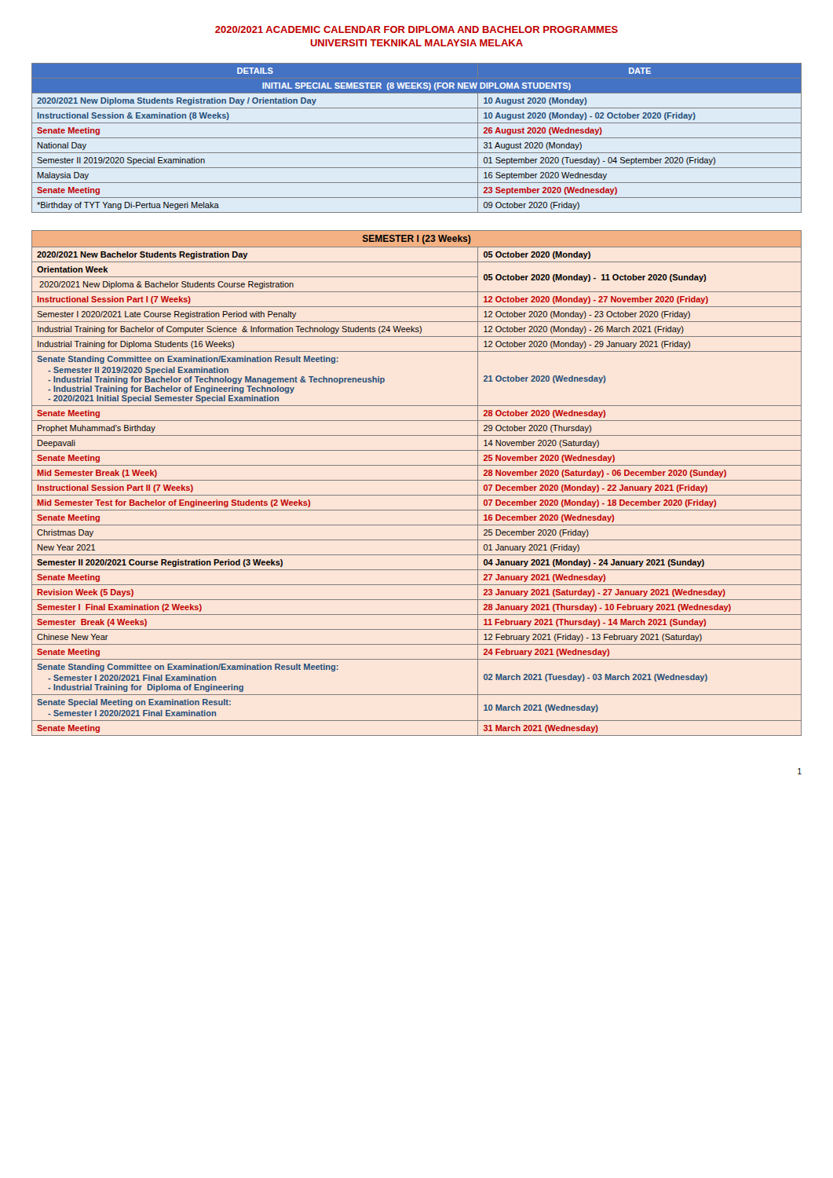2020/2021 ACADEMIC CALENDAR FOR DIPLOMA AND BACHELOR PROGRAMMES
UNIVERSITI TEKNIKAL MALAYSIA MELAKA
| DETAILS | DATE |
| --- | --- |
| INITIAL SPECIAL SEMESTER (8 WEEKS) (FOR NEW DIPLOMA STUDENTS) |
| 2020/2021 New Diploma Students Registration Day / Orientation Day | 10 August 2020 (Monday) |
| Instructional Session & Examination (8 Weeks) | 10 August 2020 (Monday) - 02 October 2020 (Friday) |
| Senate Meeting | 26 August 2020 (Wednesday) |
| National Day | 31 August 2020 (Monday) |
| Semester II 2019/2020 Special Examination | 01 September 2020 (Tuesday) - 04 September 2020 (Friday) |
| Malaysia Day | 16 September 2020 Wednesday |
| Senate Meeting | 23 September 2020 (Wednesday) |
| *Birthday of TYT Yang Di-Pertua Negeri Melaka | 09 October 2020 (Friday) |
| SEMESTER I (23 Weeks) |
| --- |
| 2020/2021 New Bachelor Students Registration Day | 05 October 2020 (Monday) |
| Orientation Week | 05 October 2020 (Monday) - 11 October 2020 (Sunday) |
| 2020/2021 New Diploma & Bachelor Students Course Registration |
| Instructional Session Part I (7 Weeks) | 12 October 2020 (Monday) - 27 November 2020 (Friday) |
| Semester I 2020/2021 Late Course Registration Period with Penalty | 12 October 2020 (Monday) - 23 October 2020 (Friday) |
| Industrial Training for Bachelor of Computer Science & Information Technology Students (24 Weeks) | 12 October 2020 (Monday) - 26 March 2021 (Friday) |
| Industrial Training for Diploma Students (16 Weeks) | 12 October 2020 (Monday) - 29 January 2021 (Friday) |
| Senate Standing Committee on Examination/Examination Result Meeting: Semester II 2019/2020 Special Examination Industrial Training for Bachelor of Technology Management & Technopreneuship Industrial Training for Bachelor of Engineering Technology 2020/2021 Initial Special Semester Special Examination | 21 October 2020 (Wednesday) |
| Senate Meeting | 28 October 2020 (Wednesday) |
| Prophet Muhammad's Birthday | 29 October 2020 (Thursday) |
| Deepavali | 14 November 2020 (Saturday) |
| Senate Meeting | 25 November 2020 (Wednesday) |
| Mid Semester Break (1 Week) | 28 November 2020 (Saturday) - 06 December 2020 (Sunday) |
| Instructional Session Part II (7 Weeks) | 07 December 2020 (Monday) - 22 January 2021 (Friday) |
| Mid Semester Test for Bachelor of Engineering Students (2 Weeks) | 07 December 2020 (Monday) - 18 December 2020 (Friday) |
| Senate Meeting | 16 December 2020 (Wednesday) |
| Christmas Day | 25 December 2020 (Friday) |
| New Year 2021 | 01 January 2021 (Friday) |
| Semester II 2020/2021 Course Registration Period (3 Weeks) | 04 January 2021 (Monday) - 24 January 2021 (Sunday) |
| Senate Meeting | 27 January 2021 (Wednesday) |
| Revision Week (5 Days) | 23 January 2021 (Saturday) - 27 January 2021 (Wednesday) |
| Semester I Final Examination (2 Weeks) | 28 January 2021 (Thursday) - 10 February 2021 (Wednesday) |
| Semester Break (4 Weeks) | 11 February 2021 (Thursday) - 14 March 2021 (Sunday) |
| Chinese New Year | 12 February 2021 (Friday) - 13 February 2021 (Saturday) |
| Senate Meeting | 24 February 2021 (Wednesday) |
| Senate Standing Committee on Examination/Examination Result Meeting: Semester I 2020/2021 Final Examination Industrial Training for Diploma of Engineering | 02 March 2021 (Tuesday) - 03 March 2021 (Wednesday) |
| Senate Special Meeting on Examination Result: Semester I 2020/2021 Final Examination | 10 March 2021 (Wednesday) |
| Senate Meeting | 31 March 2021 (Wednesday) |
1